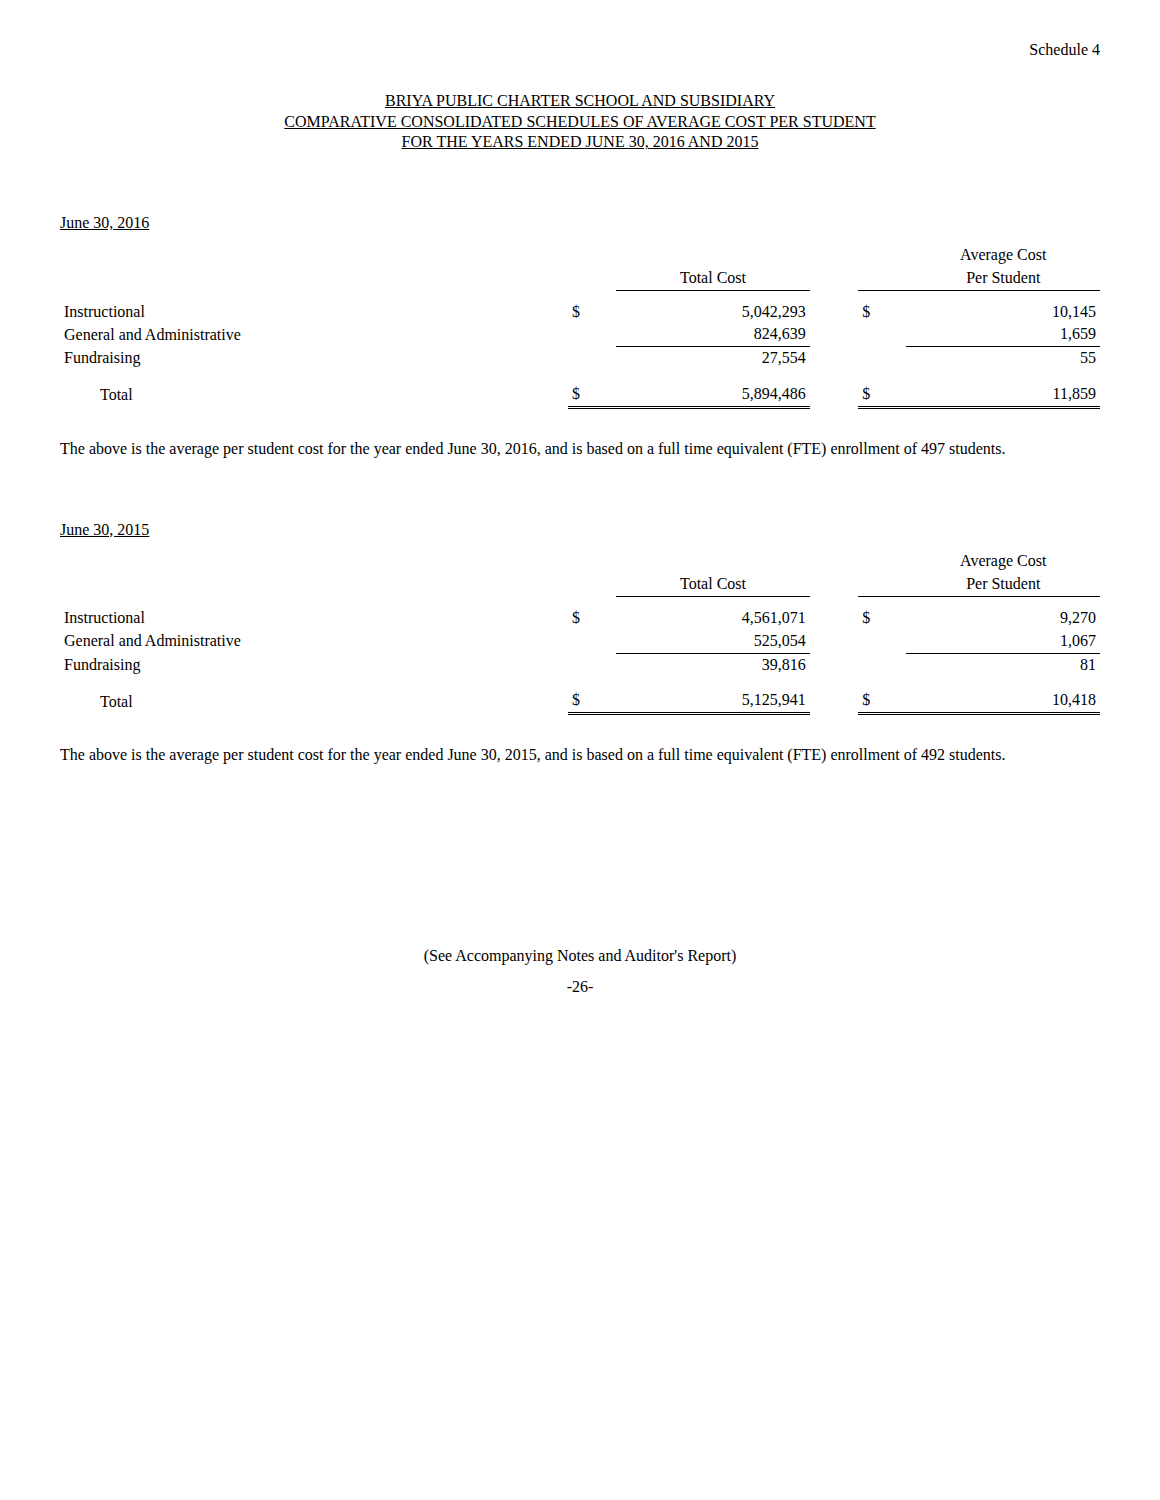Schedule 4
BRIYA PUBLIC CHARTER SCHOOL AND SUBSIDIARY
COMPARATIVE CONSOLIDATED SCHEDULES OF AVERAGE COST PER STUDENT
FOR THE YEARS ENDED JUNE 30, 2016 AND 2015
June 30, 2016
| | | | | | Average Cost |
| | | Total Cost | | | Per Student |
| Instructional | $ | 5,042,293 | | $ | 10,145 |
| General and Administrative | | 824,639 | | | 1,659 |
| Fundraising | | 27,554 | | | 55 |
| Total | $ | 5,894,486 | | $ | 11,859 |
The above is the average per student cost for the year ended June 30, 2016, and is based on a full time equivalent (FTE) enrollment of 497 students.
June 30, 2015
| | | | | | Average Cost |
| | | Total Cost | | | Per Student |
| Instructional | $ | 4,561,071 | | $ | 9,270 |
| General and Administrative | | 525,054 | | | 1,067 |
| Fundraising | | 39,816 | | | 81 |
| Total | $ | 5,125,941 | | $ | 10,418 |
The above is the average per student cost for the year ended June 30, 2015, and is based on a full time equivalent (FTE) enrollment of 492 students.
(See Accompanying Notes and Auditor's Report)
-26-